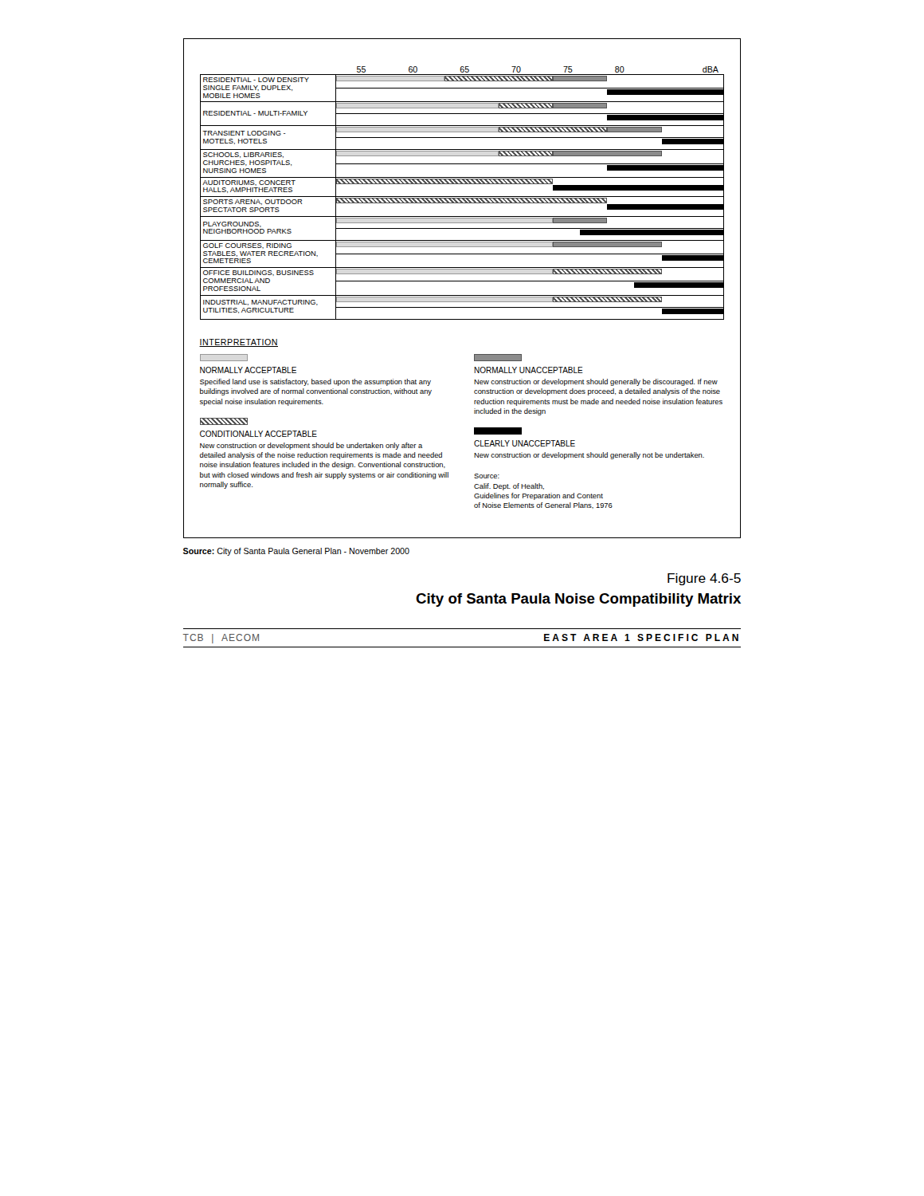| | 55 | 60 | 65 | 70 | 75 | 80 | | dBA |
| --- | --- | --- | --- | --- | --- | --- | --- | --- |
| RESIDENTIAL - LOW DENSITY SINGLE FAMILY, DUPLEX, MOBILE HOMES | |
| RESIDENTIAL - MULTI-FAMILY | |
| TRANSIENT LODGING - MOTELS, HOTELS | |
| SCHOOLS, LIBRARIES, CHURCHES, HOSPITALS, NURSING HOMES | |
| AUDITORIUMS, CONCERT HALLS, AMPHITHEATRES | |
| SPORTS ARENA, OUTDOOR SPECTATOR SPORTS | |
| PLAYGROUNDS, NEIGHBORHOOD PARKS | |
| GOLF COURSES, RIDING STABLES, WATER RECREATION, CEMETERIES | |
| OFFICE BUILDINGS, BUSINESS COMMERCIAL AND PROFESSIONAL | |
| INDUSTRIAL, MANUFACTURING, UTILITIES, AGRICULTURE | |
INTERPRETATION
NORMALLY ACCEPTABLE
Specified land use is satisfactory, based upon the assumption that any buildings involved are of normal conventional construction, without any special noise insulation requirements.
CONDITIONALLY ACCEPTABLE
New construction or development should be undertaken only after a detailed analysis of the noise reduction requirements is made and needed noise insulation features included in the design. Conventional construction, but with closed windows and fresh air supply systems or air conditioning will normally suffice.
NORMALLY UNACCEPTABLE
New construction or development should generally be discouraged. If new construction or development does proceed, a detailed analysis of the noise reduction requirements must be made and needed noise insulation features included in the design
CLEARLY UNACCEPTABLE
New construction or development should generally not be undertaken.
Source:
Calif. Dept. of Health,
Guidelines for Preparation and Content
of Noise Elements of General Plans, 1976
Source: City of Santa Paula General Plan - November 2000
Figure 4.6-5 City of Santa Paula Noise Compatibility Matrix
TCB | AECOM EAST AREA 1 SPECIFIC PLAN